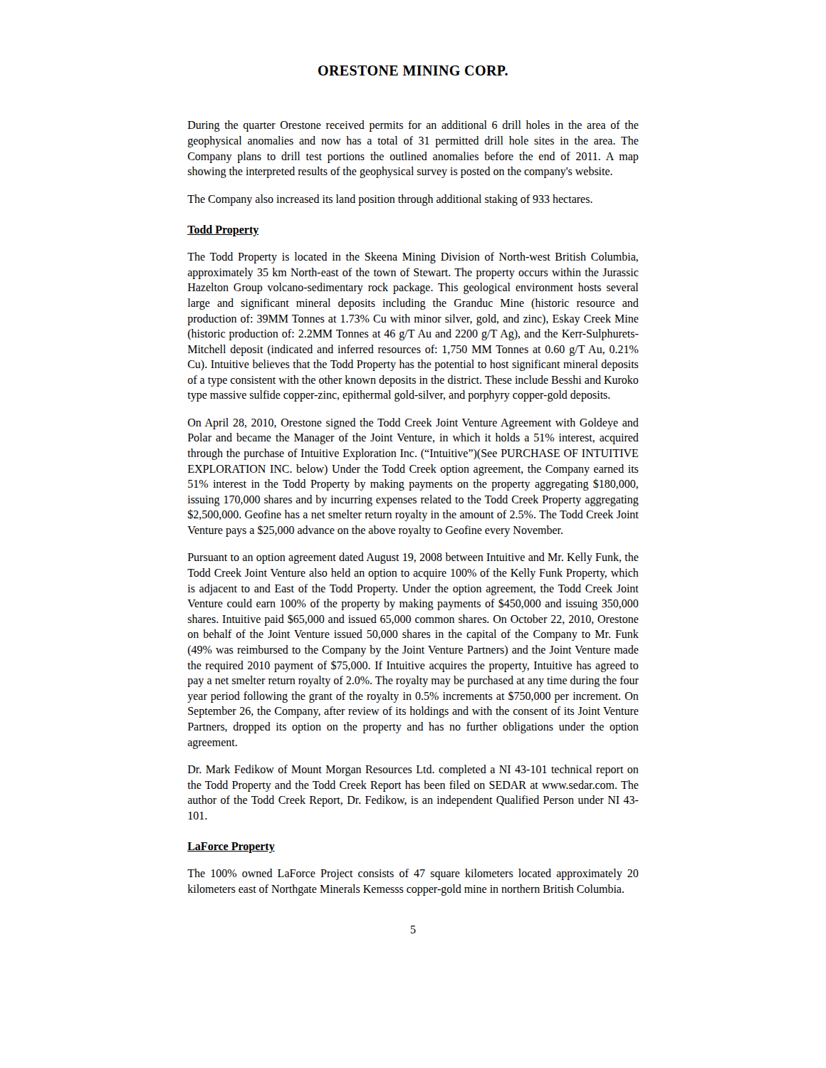ORESTONE MINING CORP.
During the quarter Orestone received permits for an additional 6 drill holes in the area of the geophysical anomalies and now has a total of 31 permitted drill hole sites in the area. The Company plans to drill test portions the outlined anomalies before the end of 2011. A map showing the interpreted results of the geophysical survey is posted on the company's website.
The Company also increased its land position through additional staking of 933 hectares.
Todd Property
The Todd Property is located in the Skeena Mining Division of North-west British Columbia, approximately 35 km North-east of the town of Stewart. The property occurs within the Jurassic Hazelton Group volcano-sedimentary rock package. This geological environment hosts several large and significant mineral deposits including the Granduc Mine (historic resource and production of: 39MM Tonnes at 1.73% Cu with minor silver, gold, and zinc), Eskay Creek Mine (historic production of: 2.2MM Tonnes at 46 g/T Au and 2200 g/T Ag), and the Kerr-Sulphurets-Mitchell deposit (indicated and inferred resources of: 1,750 MM Tonnes at 0.60 g/T Au, 0.21% Cu). Intuitive believes that the Todd Property has the potential to host significant mineral deposits of a type consistent with the other known deposits in the district. These include Besshi and Kuroko type massive sulfide copper-zinc, epithermal gold-silver, and porphyry copper-gold deposits.
On April 28, 2010, Orestone signed the Todd Creek Joint Venture Agreement with Goldeye and Polar and became the Manager of the Joint Venture, in which it holds a 51% interest, acquired through the purchase of Intuitive Exploration Inc. (“Intuitive”)(See PURCHASE OF INTUITIVE EXPLORATION INC. below) Under the Todd Creek option agreement, the Company earned its 51% interest in the Todd Property by making payments on the property aggregating $180,000, issuing 170,000 shares and by incurring expenses related to the Todd Creek Property aggregating $2,500,000. Geofine has a net smelter return royalty in the amount of 2.5%. The Todd Creek Joint Venture pays a $25,000 advance on the above royalty to Geofine every November.
Pursuant to an option agreement dated August 19, 2008 between Intuitive and Mr. Kelly Funk, the Todd Creek Joint Venture also held an option to acquire 100% of the Kelly Funk Property, which is adjacent to and East of the Todd Property. Under the option agreement, the Todd Creek Joint Venture could earn 100% of the property by making payments of $450,000 and issuing 350,000 shares. Intuitive paid $65,000 and issued 65,000 common shares. On October 22, 2010, Orestone on behalf of the Joint Venture issued 50,000 shares in the capital of the Company to Mr. Funk (49% was reimbursed to the Company by the Joint Venture Partners) and the Joint Venture made the required 2010 payment of $75,000. If Intuitive acquires the property, Intuitive has agreed to pay a net smelter return royalty of 2.0%. The royalty may be purchased at any time during the four year period following the grant of the royalty in 0.5% increments at $750,000 per increment. On September 26, the Company, after review of its holdings and with the consent of its Joint Venture Partners, dropped its option on the property and has no further obligations under the option agreement.
Dr. Mark Fedikow of Mount Morgan Resources Ltd. completed a NI 43-101 technical report on the Todd Property and the Todd Creek Report has been filed on SEDAR at www.sedar.com. The author of the Todd Creek Report, Dr. Fedikow, is an independent Qualified Person under NI 43-101.
LaForce Property
The 100% owned LaForce Project consists of 47 square kilometers located approximately 20 kilometers east of Northgate Minerals Kemesss copper-gold mine in northern British Columbia.
5